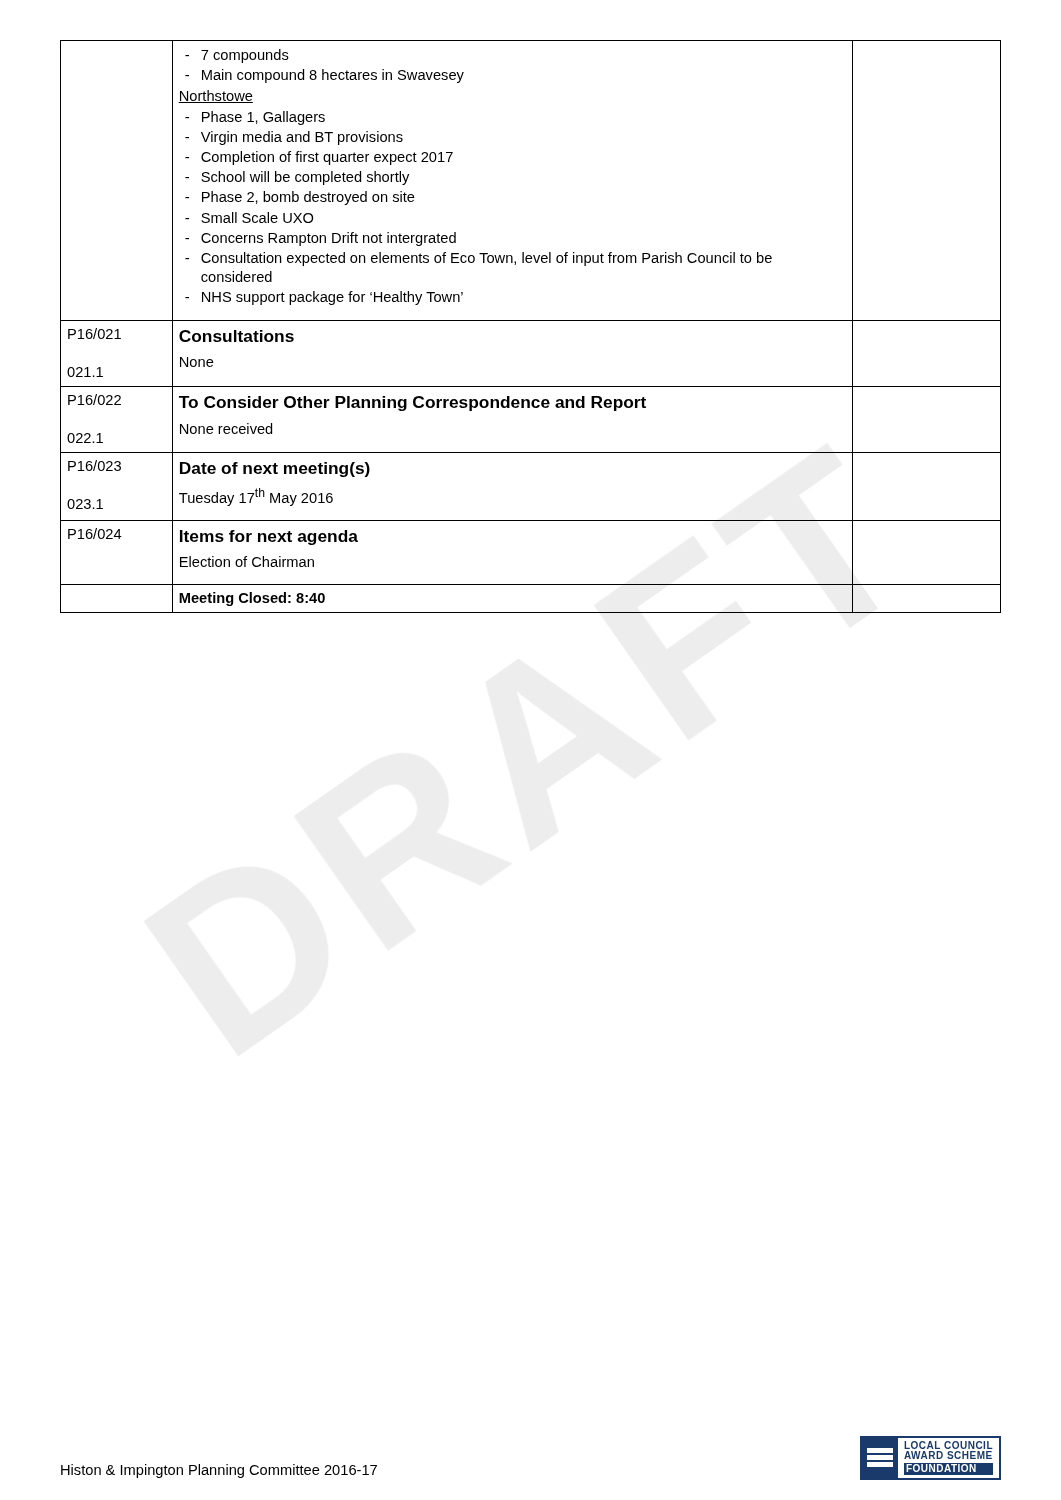DRAFT
| | 7 compounds Main compound 8 hectares in Swavesey Northstowe Phase 1, Gallagers Virgin media and BT provisions Completion of first quarter expect 2017 School will be completed shortly Phase 2, bomb destroyed on site Small Scale UXO Concerns Rampton Drift not intergrated Consultation expected on elements of Eco Town, level of input from Parish Council to be considered NHS support package for ‘Healthy Town’ | |
| P16/021 021.1 | Consultations None | |
| P16/022 022.1 | To Consider Other Planning Correspondence and Report None received | |
| P16/023 023.1 | Date of next meeting(s) Tuesday 17 th May 2016 | |
| P16/024 | Items for next agenda Election of Chairman | |
| | Meeting Closed: 8:40 | |
Histon & Impington Planning Committee 2016-17
LOCAL COUNCIL
AWARD SCHEME
FOUNDATION